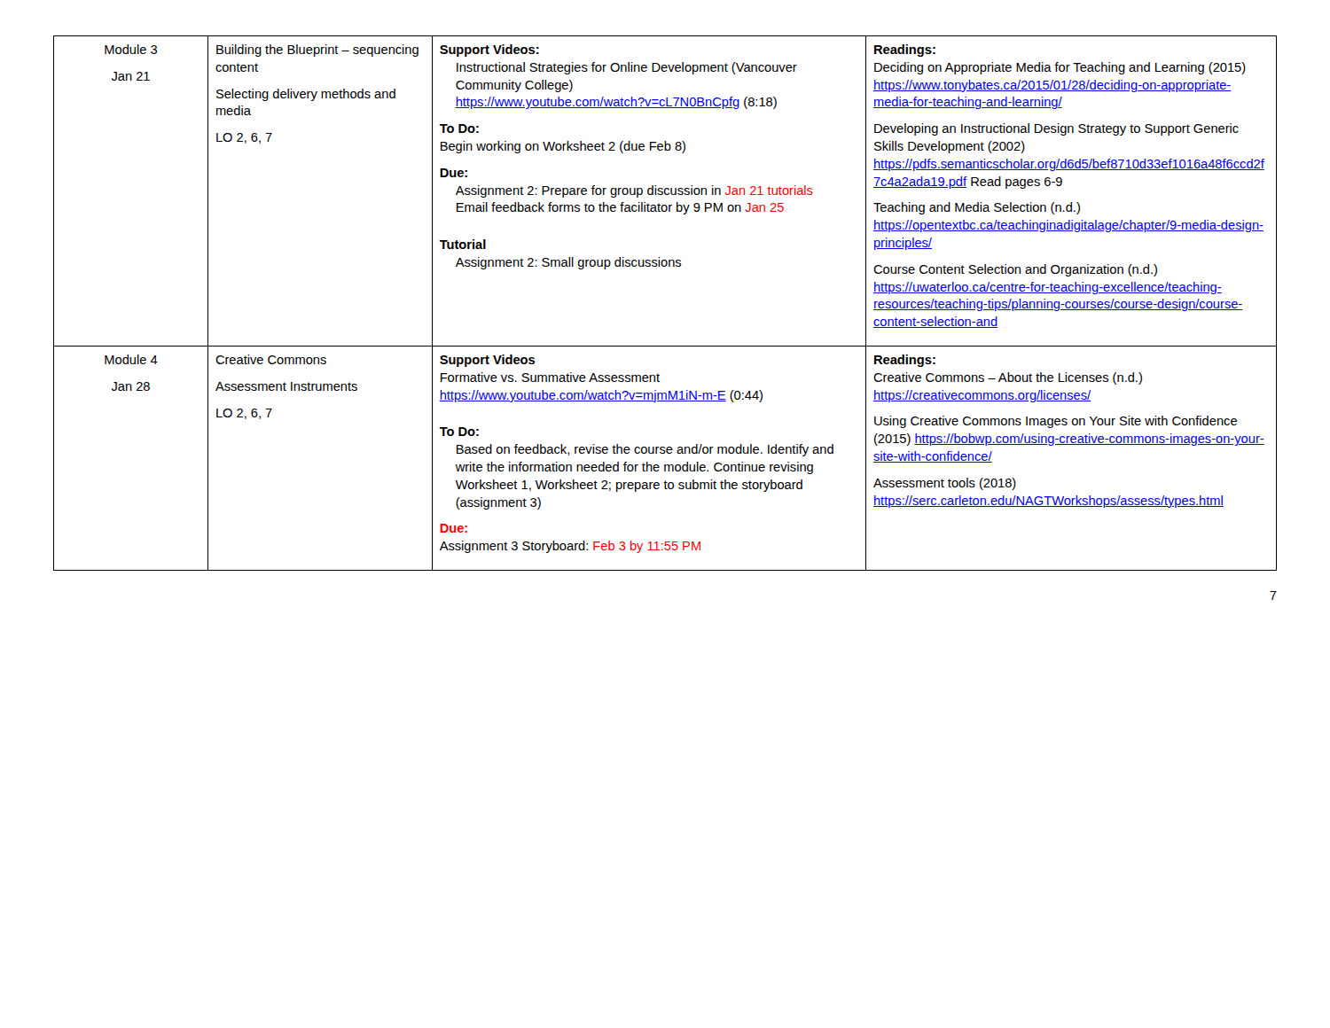| Module 3 Jan 21 | Building the Blueprint – sequencing content Selecting delivery methods and media LO 2, 6, 7 | Support Videos: Instructional Strategies for Online Development (Vancouver Community College) https://www.youtube.com/watch?v=cL7N0BnCpfg (8:18) To Do: Begin working on Worksheet 2 (due Feb 8) Due: Assignment 2: Prepare for group discussion in Jan 21 tutorials Email feedback forms to the facilitator by 9 PM on Jan 25 Tutorial Assignment 2: Small group discussions | Readings: Deciding on Appropriate Media for Teaching and Learning (2015) https://www.tonybates.ca/2015/01/28/deciding-on-appropriate-media-for-teaching-and-learning/ Developing an Instructional Design Strategy to Support Generic Skills Development (2002) https://pdfs.semanticscholar.org/d6d5/bef8710d33ef1016a48f6ccd2f7c4a2ada19.pdf Read pages 6-9 Teaching and Media Selection (n.d.) https://opentextbc.ca/teachinginadigitalage/chapter/9-media-design-principles/ Course Content Selection and Organization (n.d.) https://uwaterloo.ca/centre-for-teaching-excellence/teaching-resources/teaching-tips/planning-courses/course-design/course-content-selection-and |
| Module 4 Jan 28 | Creative Commons Assessment Instruments LO 2, 6, 7 | Support Videos Formative vs. Summative Assessment https://www.youtube.com/watch?v=mjmM1iN-m-E (0:44) To Do: Based on feedback, revise the course and/or module. Identify and write the information needed for the module. Continue revising Worksheet 1, Worksheet 2; prepare to submit the storyboard (assignment 3) Due: Assignment 3 Storyboard: Feb 3 by 11:55 PM | Readings: Creative Commons – About the Licenses (n.d.) https://creativecommons.org/licenses/ Using Creative Commons Images on Your Site with Confidence (2015) https://bobwp.com/using-creative-commons-images-on-your-site-with-confidence/ Assessment tools (2018) https://serc.carleton.edu/NAGTWorkshops/assess/types.html |
7